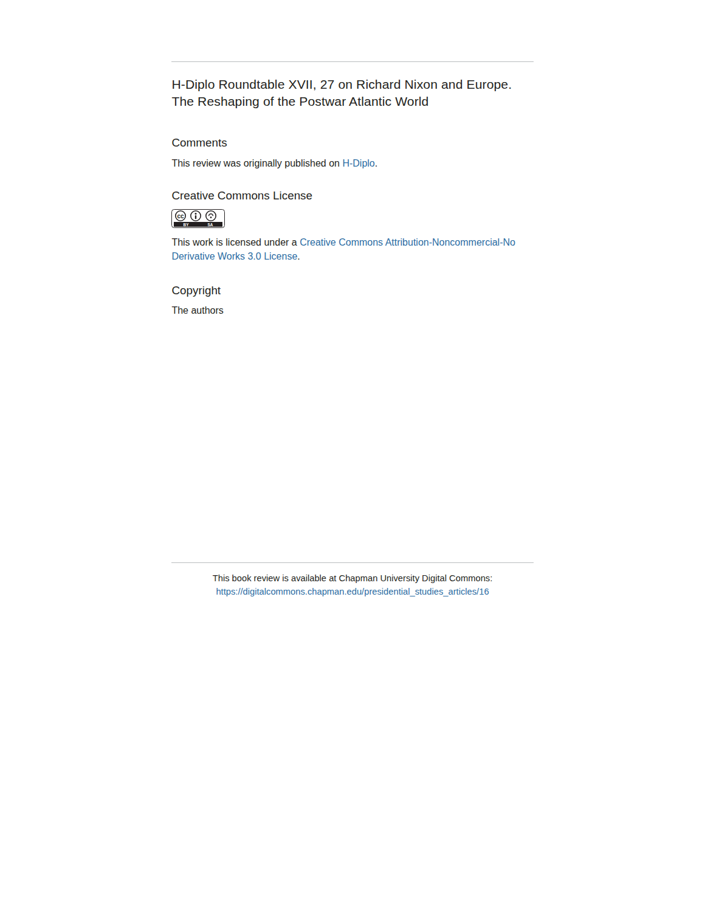H-Diplo Roundtable XVII, 27 on Richard Nixon and Europe. The Reshaping of the Postwar Atlantic World
Comments
This review was originally published on H-Diplo.
Creative Commons License
cc BY SA
This work is licensed under a Creative Commons Attribution-Noncommercial-No Derivative Works 3.0 License.
Copyright
The authors
This book review is available at Chapman University Digital Commons: https://digitalcommons.chapman.edu/presidential_studies_articles/16